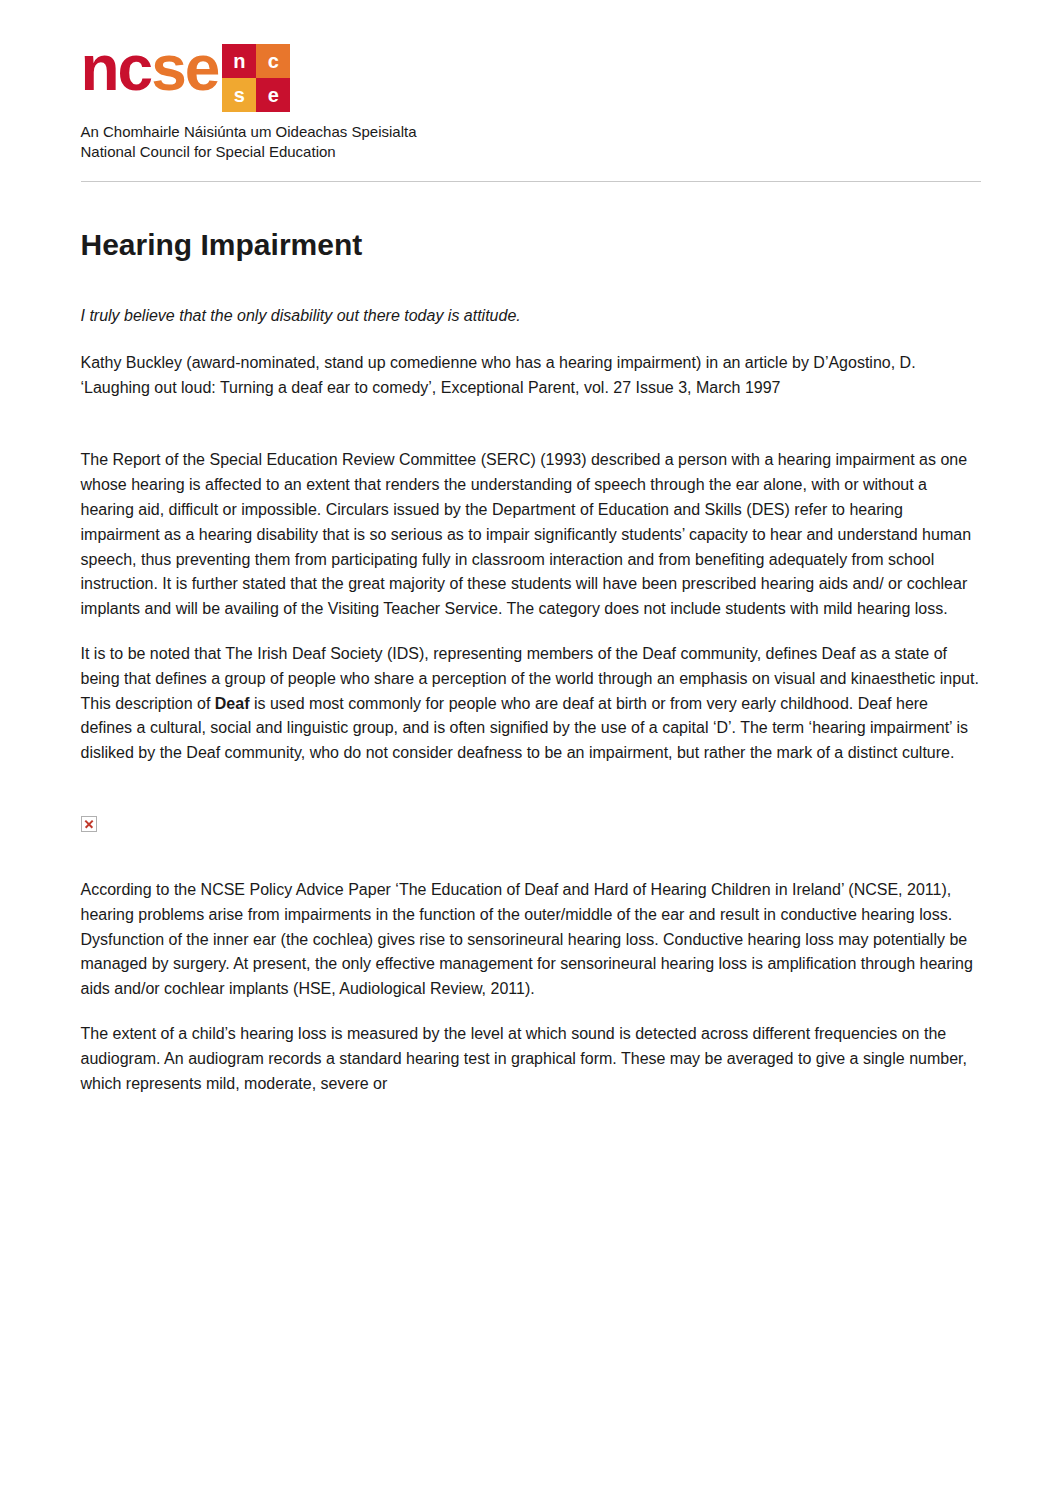ncse
n
c
s
e
An Chomhairle Náisiúnta um Oideachas Speisialta
National Council for Special Education
Hearing Impairment
I truly believe that the only disability out there today is attitude.
Kathy Buckley (award-nominated, stand up comedienne who has a hearing impairment) in an article by D’Agostino, D. ‘Laughing out loud: Turning a deaf ear to comedy’, Exceptional Parent, vol. 27 Issue 3, March 1997
The Report of the Special Education Review Committee (SERC) (1993) described a person with a hearing impairment as one whose hearing is affected to an extent that renders the understanding of speech through the ear alone, with or without a hearing aid, difficult or impossible. Circulars issued by the Department of Education and Skills (DES) refer to hearing impairment as a hearing disability that is so serious as to impair significantly students’ capacity to hear and understand human speech, thus preventing them from participating fully in classroom interaction and from benefiting adequately from school instruction. It is further stated that the great majority of these students will have been prescribed hearing aids and/ or cochlear implants and will be availing of the Visiting Teacher Service. The category does not include students with mild hearing loss.
It is to be noted that The Irish Deaf Society (IDS), representing members of the Deaf community, defines Deaf as a state of being that defines a group of people who share a perception of the world through an emphasis on visual and kinaesthetic input. This description of Deaf is used most commonly for people who are deaf at birth or from very early childhood. Deaf here defines a cultural, social and linguistic group, and is often signified by the use of a capital ‘D’. The term ‘hearing impairment’ is disliked by the Deaf community, who do not consider deafness to be an impairment, but rather the mark of a distinct culture.
According to the NCSE Policy Advice Paper ‘The Education of Deaf and Hard of Hearing Children in Ireland’ (NCSE, 2011), hearing problems arise from impairments in the function of the outer/middle of the ear and result in conductive hearing loss. Dysfunction of the inner ear (the cochlea) gives rise to sensorineural hearing loss. Conductive hearing loss may potentially be managed by surgery. At present, the only effective management for sensorineural hearing loss is amplification through hearing aids and/or cochlear implants (HSE, Audiological Review, 2011).
The extent of a child’s hearing loss is measured by the level at which sound is detected across different frequencies on the audiogram. An audiogram records a standard hearing test in graphical form. These may be averaged to give a single number, which represents mild, moderate, severe or